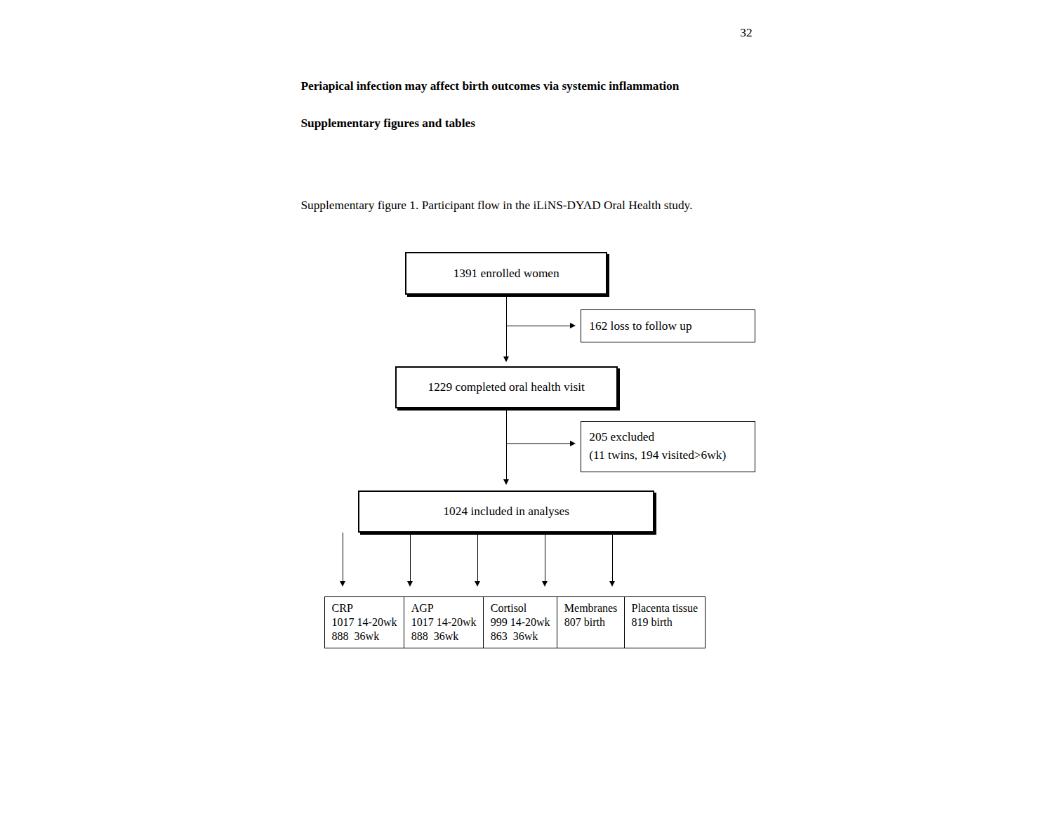32
Periapical infection may affect birth outcomes via systemic inflammation
Supplementary figures and tables
Supplementary figure 1. Participant flow in the iLiNS-DYAD Oral Health study.
1391 enrolled women
162 loss to follow up
1229 completed oral health visit
205 excluded
(11 twins, 194 visited>6wk)
1024 included in analyses
| CRP 1017 14-20wk 888 36wk | AGP 1017 14-20wk 888 36wk | Cortisol 999 14-20wk 863 36wk | Membranes 807 birth | Placenta tissue 819 birth |